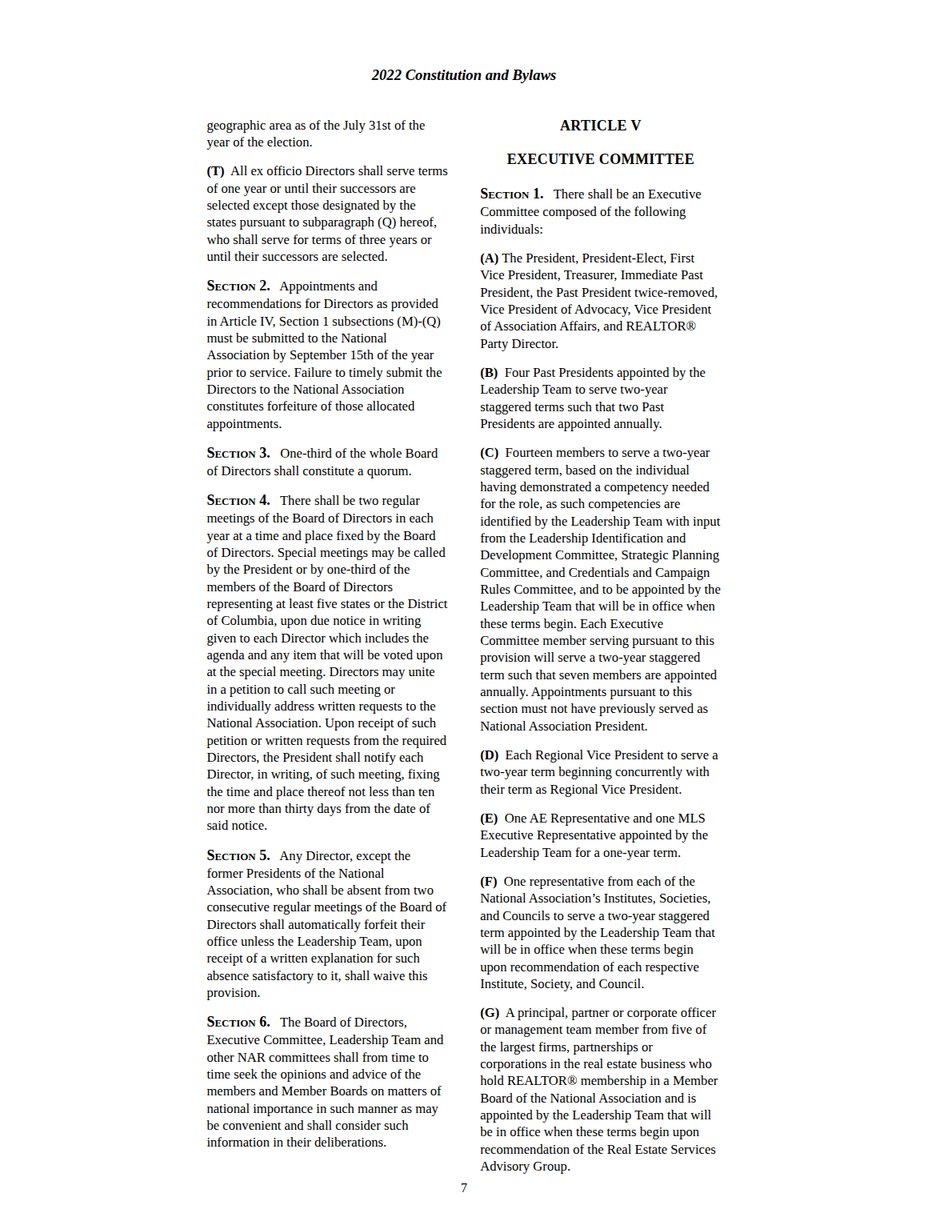2022 Constitution and Bylaws
geographic area as of the July 31st of the year of the election.
(T) All ex officio Directors shall serve terms of one year or until their successors are selected except those designated by the states pursuant to subparagraph (Q) hereof, who shall serve for terms of three years or until their successors are selected.
Section 2. Appointments and recommendations for Directors as provided in Article IV, Section 1 subsections (M)-(Q) must be submitted to the National Association by September 15th of the year prior to service. Failure to timely submit the Directors to the National Association constitutes forfeiture of those allocated appointments.
Section 3. One-third of the whole Board of Directors shall constitute a quorum.
Section 4. There shall be two regular meetings of the Board of Directors in each year at a time and place fixed by the Board of Directors. Special meetings may be called by the President or by one-third of the members of the Board of Directors representing at least five states or the District of Columbia, upon due notice in writing given to each Director which includes the agenda and any item that will be voted upon at the special meeting. Directors may unite in a petition to call such meeting or individually address written requests to the National Association. Upon receipt of such petition or written requests from the required Directors, the President shall notify each Director, in writing, of such meeting, fixing the time and place thereof not less than ten nor more than thirty days from the date of said notice.
Section 5. Any Director, except the former Presidents of the National Association, who shall be absent from two consecutive regular meetings of the Board of Directors shall automatically forfeit their office unless the Leadership Team, upon receipt of a written explanation for such absence satisfactory to it, shall waive this provision.
Section 6. The Board of Directors, Executive Committee, Leadership Team and other NAR committees shall from time to time seek the opinions and advice of the members and Member Boards on matters of national importance in such manner as may be convenient and shall consider such information in their deliberations.
ARTICLE V
EXECUTIVE COMMITTEE
Section 1. There shall be an Executive Committee composed of the following individuals:
(A) The President, President-Elect, First Vice President, Treasurer, Immediate Past President, the Past President twice-removed, Vice President of Advocacy, Vice President of Association Affairs, and REALTOR® Party Director.
(B) Four Past Presidents appointed by the Leadership Team to serve two-year staggered terms such that two Past Presidents are appointed annually.
(C) Fourteen members to serve a two-year staggered term, based on the individual having demonstrated a competency needed for the role, as such competencies are identified by the Leadership Team with input from the Leadership Identification and Development Committee, Strategic Planning Committee, and Credentials and Campaign Rules Committee, and to be appointed by the Leadership Team that will be in office when these terms begin. Each Executive Committee member serving pursuant to this provision will serve a two-year staggered term such that seven members are appointed annually. Appointments pursuant to this section must not have previously served as National Association President.
(D) Each Regional Vice President to serve a two-year term beginning concurrently with their term as Regional Vice President.
(E) One AE Representative and one MLS Executive Representative appointed by the Leadership Team for a one-year term.
(F) One representative from each of the National Association’s Institutes, Societies, and Councils to serve a two-year staggered term appointed by the Leadership Team that will be in office when these terms begin upon recommendation of each respective Institute, Society, and Council.
(G) A principal, partner or corporate officer or management team member from five of the largest firms, partnerships or corporations in the real estate business who hold REALTOR® membership in a Member Board of the National Association and is appointed by the Leadership Team that will be in office when these terms begin upon recommendation of the Real Estate Services Advisory Group.
7